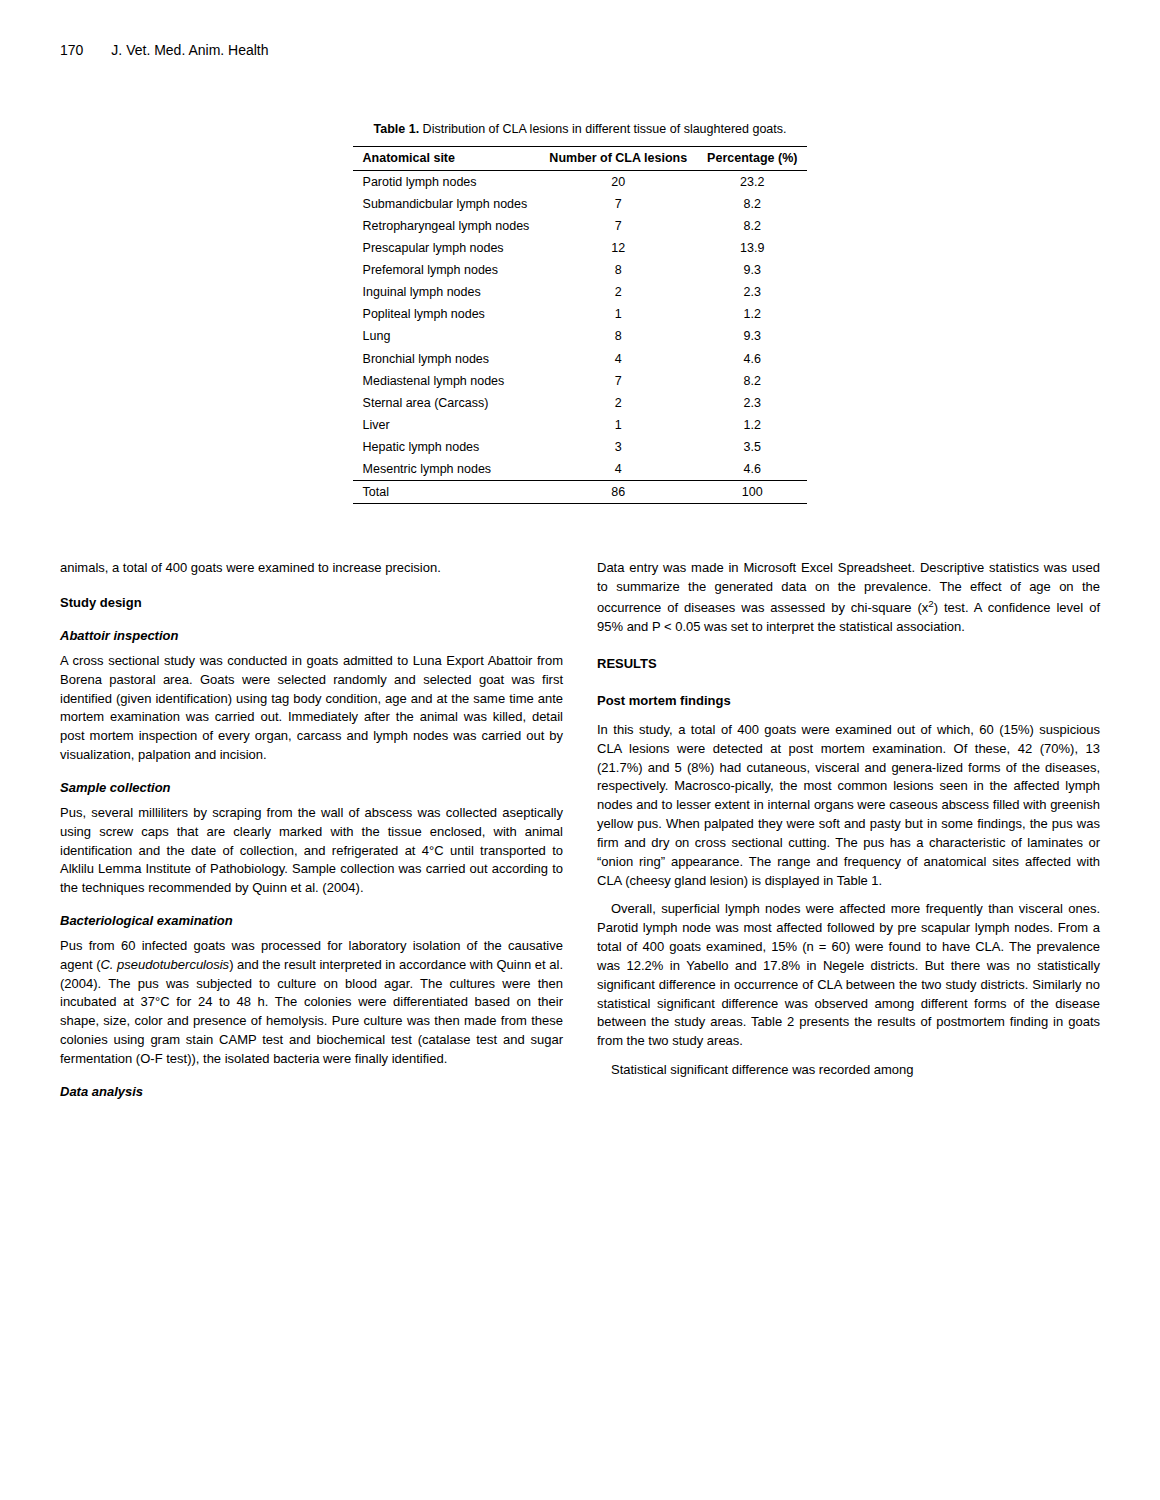170 J. Vet. Med. Anim. Health
Table 1. Distribution of CLA lesions in different tissue of slaughtered goats.
| Anatomical site | Number of CLA lesions | Percentage (%) |
| --- | --- | --- |
| Parotid lymph nodes | 20 | 23.2 |
| Submandicbular lymph nodes | 7 | 8.2 |
| Retropharyngeal lymph nodes | 7 | 8.2 |
| Prescapular lymph nodes | 12 | 13.9 |
| Prefemoral lymph nodes | 8 | 9.3 |
| Inguinal lymph nodes | 2 | 2.3 |
| Popliteal lymph nodes | 1 | 1.2 |
| Lung | 8 | 9.3 |
| Bronchial lymph nodes | 4 | 4.6 |
| Mediastenal lymph nodes | 7 | 8.2 |
| Sternal area (Carcass) | 2 | 2.3 |
| Liver | 1 | 1.2 |
| Hepatic lymph nodes | 3 | 3.5 |
| Mesentric lymph nodes | 4 | 4.6 |
| Total | 86 | 100 |
animals, a total of 400 goats were examined to increase precision.
Study design
Abattoir inspection
A cross sectional study was conducted in goats admitted to Luna Export Abattoir from Borena pastoral area. Goats were selected randomly and selected goat was first identified (given identification) using tag body condition, age and at the same time ante mortem examination was carried out. Immediately after the animal was killed, detail post mortem inspection of every organ, carcass and lymph nodes was carried out by visualization, palpation and incision.
Sample collection
Pus, several milliliters by scraping from the wall of abscess was collected aseptically using screw caps that are clearly marked with the tissue enclosed, with animal identification and the date of collection, and refrigerated at 4°C until transported to Alklilu Lemma Institute of Pathobiology. Sample collection was carried out according to the techniques recommended by Quinn et al. (2004).
Bacteriological examination
Pus from 60 infected goats was processed for laboratory isolation of the causative agent (C. pseudotuberculosis) and the result interpreted in accordance with Quinn et al. (2004). The pus was subjected to culture on blood agar. The cultures were then incubated at 37°C for 24 to 48 h. The colonies were differentiated based on their shape, size, color and presence of hemolysis. Pure culture was then made from these colonies using gram stain CAMP test and biochemical test (catalase test and sugar fermentation (O-F test)), the isolated bacteria were finally identified.
Data analysis
Data entry was made in Microsoft Excel Spreadsheet. Descriptive statistics was used to summarize the generated data on the prevalence. The effect of age on the occurrence of diseases was assessed by chi-square (x2) test. A confidence level of 95% and P < 0.05 was set to interpret the statistical association.
RESULTS
Post mortem findings
In this study, a total of 400 goats were examined out of which, 60 (15%) suspicious CLA lesions were detected at post mortem examination. Of these, 42 (70%), 13 (21.7%) and 5 (8%) had cutaneous, visceral and genera-lized forms of the diseases, respectively. Macrosco-pically, the most common lesions seen in the affected lymph nodes and to lesser extent in internal organs were caseous abscess filled with greenish yellow pus. When palpated they were soft and pasty but in some findings, the pus was firm and dry on cross sectional cutting. The pus has a characteristic of laminates or “onion ring” appearance. The range and frequency of anatomical sites affected with CLA (cheesy gland lesion) is displayed in Table 1.
Overall, superficial lymph nodes were affected more frequently than visceral ones. Parotid lymph node was most affected followed by pre scapular lymph nodes. From a total of 400 goats examined, 15% (n = 60) were found to have CLA. The prevalence was 12.2% in Yabello and 17.8% in Negele districts. But there was no statistically significant difference in occurrence of CLA between the two study districts. Similarly no statistical significant difference was observed among different forms of the disease between the study areas. Table 2 presents the results of postmortem finding in goats from the two study areas.
Statistical significant difference was recorded among